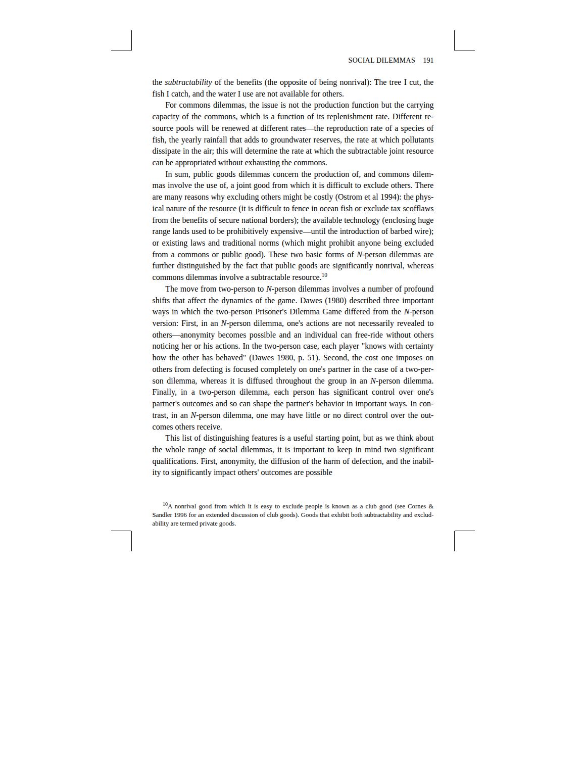SOCIAL DILEMMAS191
the subtractability of the benefits (the opposite of being nonrival): The tree I cut, the fish I catch, and the water I use are not available for others.
For commons dilemmas, the issue is not the production function but the carrying capacity of the commons, which is a function of its replenishment rate. Different resource pools will be renewed at different rates—the reproduction rate of a species of fish, the yearly rainfall that adds to groundwater reserves, the rate at which pollutants dissipate in the air; this will determine the rate at which the subtractable joint resource can be appropriated without exhausting the commons.
In sum, public goods dilemmas concern the production of, and commons dilemmas involve the use of, a joint good from which it is difficult to exclude others. There are many reasons why excluding others might be costly (Ostrom et al 1994): the physical nature of the resource (it is difficult to fence in ocean fish or exclude tax scofflaws from the benefits of secure national borders); the available technology (enclosing huge range lands used to be prohibitively expensive—until the introduction of barbed wire); or existing laws and traditional norms (which might prohibit anyone being excluded from a commons or public good). These two basic forms of N-person dilemmas are further distinguished by the fact that public goods are significantly nonrival, whereas commons dilemmas involve a subtractable resource.10
The move from two-person to N-person dilemmas involves a number of profound shifts that affect the dynamics of the game. Dawes (1980) described three important ways in which the two-person Prisoner's Dilemma Game differed from the N-person version: First, in an N-person dilemma, one's actions are not necessarily revealed to others—anonymity becomes possible and an individual can free-ride without others noticing her or his actions. In the two-person case, each player "knows with certainty how the other has behaved" (Dawes 1980, p. 51). Second, the cost one imposes on others from defecting is focused completely on one's partner in the case of a two-person dilemma, whereas it is diffused throughout the group in an N-person dilemma. Finally, in a two-person dilemma, each person has significant control over one's partner's outcomes and so can shape the partner's behavior in important ways. In contrast, in an N-person dilemma, one may have little or no direct control over the outcomes others receive.
This list of distinguishing features is a useful starting point, but as we think about the whole range of social dilemmas, it is important to keep in mind two significant qualifications. First, anonymity, the diffusion of the harm of defection, and the inability to significantly impact others' outcomes are possible
10A nonrival good from which it is easy to exclude people is known as a club good (see Cornes & Sandler 1996 for an extended discussion of club goods). Goods that exhibit both subtractability and excludability are termed private goods.